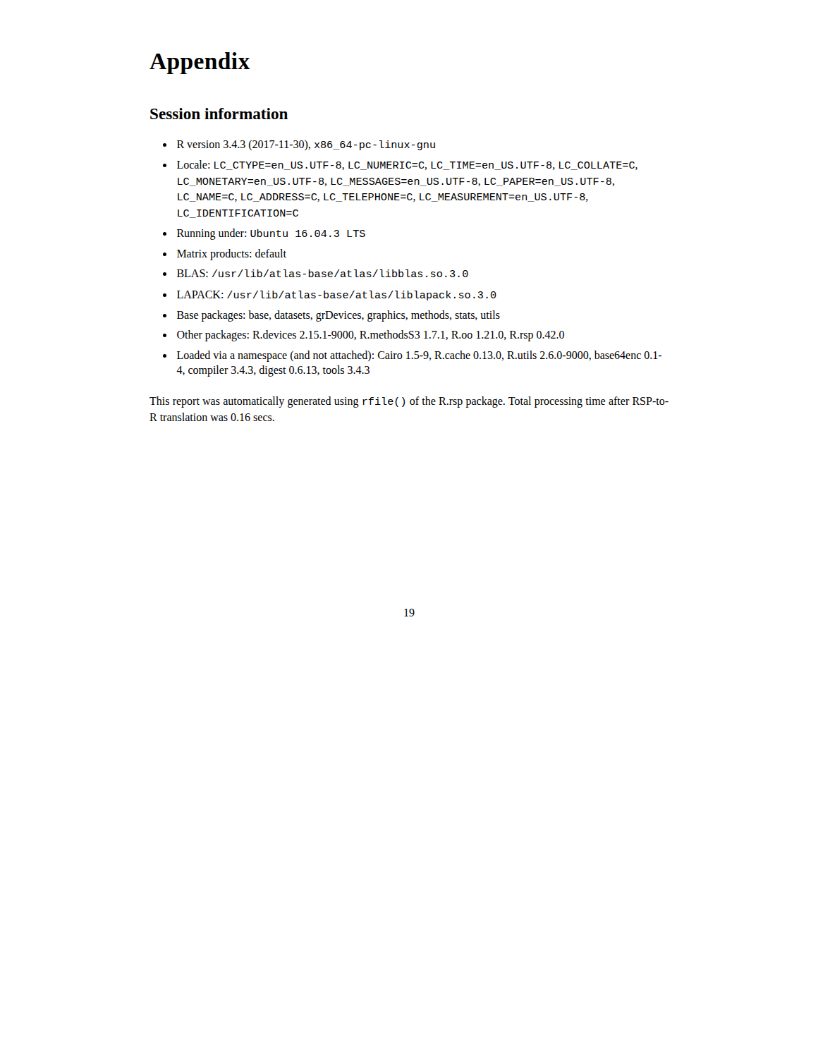Appendix
Session information
R version 3.4.3 (2017-11-30), x86_64-pc-linux-gnu
Locale: LC_CTYPE=en_US.UTF-8, LC_NUMERIC=C, LC_TIME=en_US.UTF-8, LC_COLLATE=C, LC_MONETARY=en_US.UTF-8, LC_MESSAGES=en_US.UTF-8, LC_PAPER=en_US.UTF-8, LC_NAME=C, LC_ADDRESS=C, LC_TELEPHONE=C, LC_MEASUREMENT=en_US.UTF-8, LC_IDENTIFICATION=C
Running under: Ubuntu 16.04.3 LTS
Matrix products: default
BLAS: /usr/lib/atlas-base/atlas/libblas.so.3.0
LAPACK: /usr/lib/atlas-base/atlas/liblapack.so.3.0
Base packages: base, datasets, grDevices, graphics, methods, stats, utils
Other packages: R.devices 2.15.1-9000, R.methodsS3 1.7.1, R.oo 1.21.0, R.rsp 0.42.0
Loaded via a namespace (and not attached): Cairo 1.5-9, R.cache 0.13.0, R.utils 2.6.0-9000, base64enc 0.1-4, compiler 3.4.3, digest 0.6.13, tools 3.4.3
This report was automatically generated using rfile() of the R.rsp package. Total processing time after RSP-to-R translation was 0.16 secs.
19